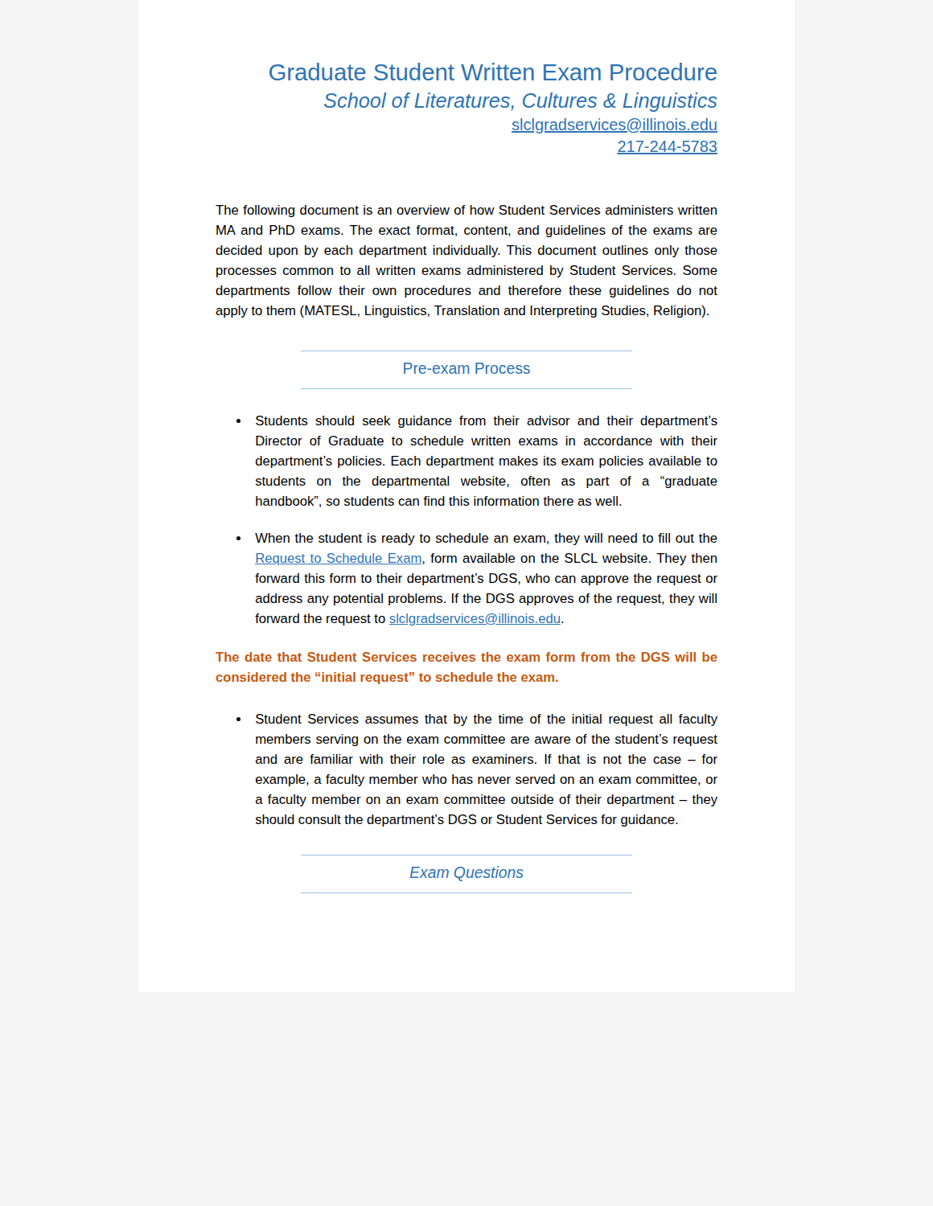Graduate Student Written Exam Procedure
School of Literatures, Cultures & Linguistics
slclgradservices@illinois.edu
217-244-5783
The following document is an overview of how Student Services administers written MA and PhD exams. The exact format, content, and guidelines of the exams are decided upon by each department individually. This document outlines only those processes common to all written exams administered by Student Services. Some departments follow their own procedures and therefore these guidelines do not apply to them (MATESL, Linguistics, Translation and Interpreting Studies, Religion).
Pre-exam Process
Students should seek guidance from their advisor and their department’s Director of Graduate to schedule written exams in accordance with their department’s policies. Each department makes its exam policies available to students on the departmental website, often as part of a “graduate handbook”, so students can find this information there as well.
When the student is ready to schedule an exam, they will need to fill out the Request to Schedule Exam, form available on the SLCL website. They then forward this form to their department’s DGS, who can approve the request or address any potential problems. If the DGS approves of the request, they will forward the request to slclgradservices@illinois.edu.
The date that Student Services receives the exam form from the DGS will be considered the “initial request” to schedule the exam.
Student Services assumes that by the time of the initial request all faculty members serving on the exam committee are aware of the student’s request and are familiar with their role as examiners. If that is not the case – for example, a faculty member who has never served on an exam committee, or a faculty member on an exam committee outside of their department – they should consult the department’s DGS or Student Services for guidance.
Exam Questions